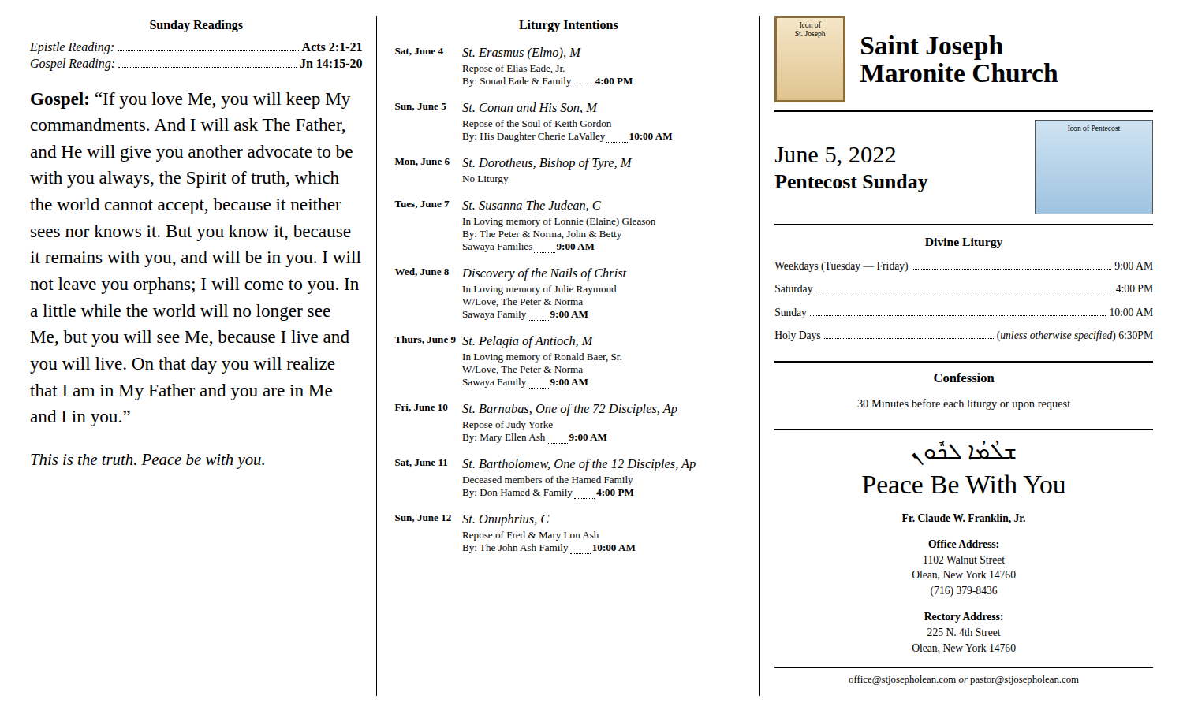Sunday Readings
Epistle Reading: Acts 2:1-21
Gospel Reading: Jn 14:15-20
Gospel: “If you love Me, you will keep My commandments. And I will ask The Father, and He will give you another advocate to be with you always, the Spirit of truth, which the world cannot accept, because it neither sees nor knows it. But you know it, because it remains with you, and will be in you. I will not leave you orphans; I will come to you. In a little while the world will no longer see Me, but you will see Me, because I live and you will live. On that day you will realize that I am in My Father and you are in Me and I in you.”
This is the truth. Peace be with you.
Liturgy Intentions
| Sat, June 4 | St. Erasmus (Elmo), M Repose of Elias Eade, Jr. By: Souad Eade & Family 4:00 PM |
| Sun, June 5 | St. Conan and His Son, M Repose of the Soul of Keith Gordon By: His Daughter Cherie LaValley 10:00 AM |
| Mon, June 6 | St. Dorotheus, Bishop of Tyre, M No Liturgy |
| Tues, June 7 | St. Susanna The Judean, C In Loving memory of Lonnie (Elaine) Gleason By: The Peter & Norma, John & Betty Sawaya Families 9:00 AM |
| Wed, June 8 | Discovery of the Nails of Christ In Loving memory of Julie Raymond W/Love, The Peter & Norma Sawaya Family 9:00 AM |
| Thurs, June 9 | St. Pelagia of Antioch, M In Loving memory of Ronald Baer, Sr. W/Love, The Peter & Norma Sawaya Family 9:00 AM |
| Fri, June 10 | St. Barnabas, One of the 72 Disciples, Ap Repose of Judy Yorke By: Mary Ellen Ash 9:00 AM |
| Sat, June 11 | St. Bartholomew, One of the 12 Disciples, Ap Deceased members of the Hamed Family By: Don Hamed & Family 4:00 PM |
| Sun, June 12 | St. Onuphrius, C Repose of Fred & Mary Lou Ash By: The John Ash Family 10:00 AM |
Icon of
St. Joseph
Saint Joseph
Maronite Church
June 5, 2022 Pentecost Sunday
Icon of Pentecost
Divine Liturgy
Weekdays (Tuesday — Friday) 9:00 AM
Saturday 4:00 PM
Sunday 10:00 AM
Holy Days (unless otherwise specified) 6:30PM
Confession
30 Minutes before each liturgy or upon request
ܫܠܳܡܳܐ ܠܟܽܘܢ
Peace Be With You
Fr. Claude W. Franklin, Jr.
Office Address:
1102 Walnut Street
Olean, New York 14760
(716) 379-8436
Rectory Address:
225 N. 4th Street
Olean, New York 14760
office@stjosepholean.com or pastor@stjosepholean.com